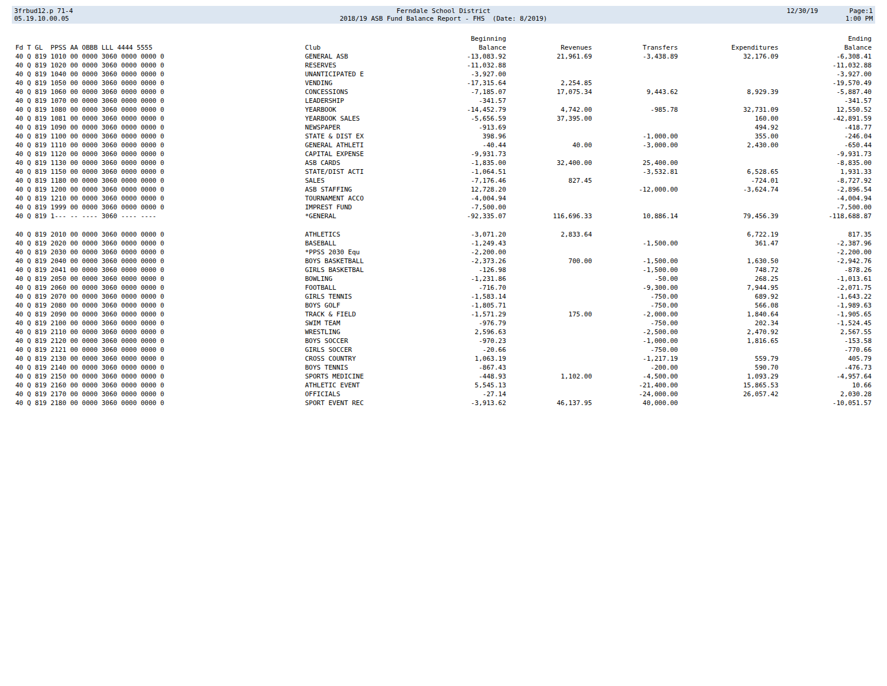| 3frbud12.p 71-4 | Ferndale School District | 12/30/19 Page:1 |
| 05.19.10.00.05 | 2018/19 ASB Fund Balance Report - FHS (Date: 8/2019) | 1:00 PM |
| | | Beginning | | | | Ending |
| --- | --- | --- | --- | --- | --- | --- |
| Fd T GL PPSS AA OBBB LLL 4444 5555 | Club | Balance | Revenues | Transfers | Expenditures | Balance |
| 40 Q 819 1010 00 0000 3060 0000 0000 0 | GENERAL ASB | -13,083.92 | 21,961.69 | -3,438.89 | 32,176.09 | -6,308.41 |
| 40 Q 819 1020 00 0000 3060 0000 0000 0 | RESERVES | -11,032.88 | | | | -11,032.88 |
| 40 Q 819 1040 00 0000 3060 0000 0000 0 | UNANTICIPATED E | -3,927.00 | | | | -3,927.00 |
| 40 Q 819 1050 00 0000 3060 0000 0000 0 | VENDING | -17,315.64 | 2,254.85 | | | -19,570.49 |
| 40 Q 819 1060 00 0000 3060 0000 0000 0 | CONCESSIONS | -7,185.07 | 17,075.34 | 9,443.62 | 8,929.39 | -5,887.40 |
| 40 Q 819 1070 00 0000 3060 0000 0000 0 | LEADERSHIP | -341.57 | | | | -341.57 |
| 40 Q 819 1080 00 0000 3060 0000 0000 0 | YEARBOOK | -14,452.79 | 4,742.00 | -985.78 | 32,731.09 | 12,550.52 |
| 40 Q 819 1081 00 0000 3060 0000 0000 0 | YEARBOOK SALES | -5,656.59 | 37,395.00 | | 160.00 | -42,891.59 |
| 40 Q 819 1090 00 0000 3060 0000 0000 0 | NEWSPAPER | -913.69 | | | 494.92 | -418.77 |
| 40 Q 819 1100 00 0000 3060 0000 0000 0 | STATE & DIST EX | 398.96 | | -1,000.00 | 355.00 | -246.04 |
| 40 Q 819 1110 00 0000 3060 0000 0000 0 | GENERAL ATHLETI | -40.44 | 40.00 | -3,000.00 | 2,430.00 | -650.44 |
| 40 Q 819 1120 00 0000 3060 0000 0000 0 | CAPITAL EXPENSE | -9,931.73 | | | | -9,931.73 |
| 40 Q 819 1130 00 0000 3060 0000 0000 0 | ASB CARDS | -1,835.00 | 32,400.00 | 25,400.00 | | -8,835.00 |
| 40 Q 819 1150 00 0000 3060 0000 0000 0 | STATE/DIST ACTI | -1,064.51 | | -3,532.81 | 6,528.65 | 1,931.33 |
| 40 Q 819 1180 00 0000 3060 0000 0000 0 | SALES | -7,176.46 | 827.45 | | -724.01 | -8,727.92 |
| 40 Q 819 1200 00 0000 3060 0000 0000 0 | ASB STAFFING | 12,728.20 | | -12,000.00 | -3,624.74 | -2,896.54 |
| 40 Q 819 1210 00 0000 3060 0000 0000 0 | TOURNAMENT ACCO | -4,004.94 | | | | -4,004.94 |
| 40 Q 819 1999 00 0000 3060 0000 0000 0 | IMPREST FUND | -7,500.00 | | | | -7,500.00 |
| 40 Q 819 1--- -- ---- 3060 ---- ---- | *GENERAL | -92,335.07 | 116,696.33 | 10,886.14 | 79,456.39 | -118,688.87 |
| 40 Q 819 2010 00 0000 3060 0000 0000 0 | ATHLETICS | -3,071.20 | 2,833.64 | | 6,722.19 | 817.35 |
| 40 Q 819 2020 00 0000 3060 0000 0000 0 | BASEBALL | -1,249.43 | | -1,500.00 | 361.47 | -2,387.96 |
| 40 Q 819 2030 00 0000 3060 0000 0000 0 | *PPSS 2030 Equ | -2,200.00 | | | | -2,200.00 |
| 40 Q 819 2040 00 0000 3060 0000 0000 0 | BOYS BASKETBALL | -2,373.26 | 700.00 | -1,500.00 | 1,630.50 | -2,942.76 |
| 40 Q 819 2041 00 0000 3060 0000 0000 0 | GIRLS BASKETBAL | -126.98 | | -1,500.00 | 748.72 | -878.26 |
| 40 Q 819 2050 00 0000 3060 0000 0000 0 | BOWLING | -1,231.86 | | -50.00 | 268.25 | -1,013.61 |
| 40 Q 819 2060 00 0000 3060 0000 0000 0 | FOOTBALL | -716.70 | | -9,300.00 | 7,944.95 | -2,071.75 |
| 40 Q 819 2070 00 0000 3060 0000 0000 0 | GIRLS TENNIS | -1,583.14 | | -750.00 | 689.92 | -1,643.22 |
| 40 Q 819 2080 00 0000 3060 0000 0000 0 | BOYS GOLF | -1,805.71 | | -750.00 | 566.08 | -1,989.63 |
| 40 Q 819 2090 00 0000 3060 0000 0000 0 | TRACK & FIELD | -1,571.29 | 175.00 | -2,000.00 | 1,840.64 | -1,905.65 |
| 40 Q 819 2100 00 0000 3060 0000 0000 0 | SWIM TEAM | -976.79 | | -750.00 | 202.34 | -1,524.45 |
| 40 Q 819 2110 00 0000 3060 0000 0000 0 | WRESTLING | 2,596.63 | | -2,500.00 | 2,470.92 | 2,567.55 |
| 40 Q 819 2120 00 0000 3060 0000 0000 0 | BOYS SOCCER | -970.23 | | -1,000.00 | 1,816.65 | -153.58 |
| 40 Q 819 2121 00 0000 3060 0000 0000 0 | GIRLS SOCCER | -20.66 | | -750.00 | | -770.66 |
| 40 Q 819 2130 00 0000 3060 0000 0000 0 | CROSS COUNTRY | 1,063.19 | | -1,217.19 | 559.79 | 405.79 |
| 40 Q 819 2140 00 0000 3060 0000 0000 0 | BOYS TENNIS | -867.43 | | -200.00 | 590.70 | -476.73 |
| 40 Q 819 2150 00 0000 3060 0000 0000 0 | SPORTS MEDICINE | -448.93 | 1,102.00 | -4,500.00 | 1,093.29 | -4,957.64 |
| 40 Q 819 2160 00 0000 3060 0000 0000 0 | ATHLETIC EVENT | 5,545.13 | | -21,400.00 | 15,865.53 | 10.66 |
| 40 Q 819 2170 00 0000 3060 0000 0000 0 | OFFICIALS | -27.14 | | -24,000.00 | 26,057.42 | 2,030.28 |
| 40 Q 819 2180 00 0000 3060 0000 0000 0 | SPORT EVENT REC | -3,913.62 | 46,137.95 | 40,000.00 | | -10,051.57 |